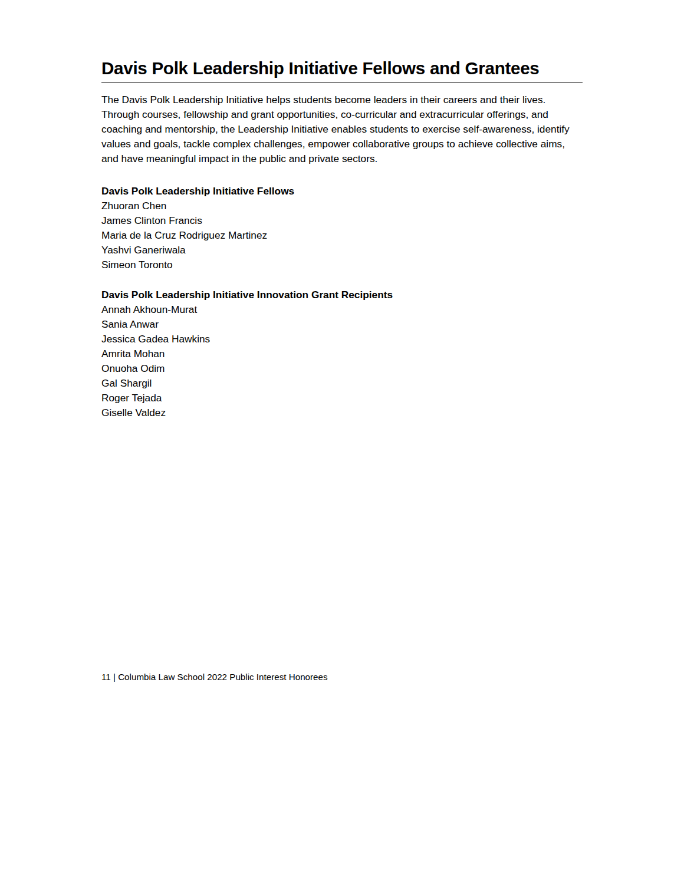Davis Polk Leadership Initiative Fellows and Grantees
The Davis Polk Leadership Initiative helps students become leaders in their careers and their lives. Through courses, fellowship and grant opportunities, co-curricular and extracurricular offerings, and coaching and mentorship, the Leadership Initiative enables students to exercise self-awareness, identify values and goals, tackle complex challenges, empower collaborative groups to achieve collective aims, and have meaningful impact in the public and private sectors.
Davis Polk Leadership Initiative Fellows
Zhuoran Chen
James Clinton Francis
Maria de la Cruz Rodriguez Martinez
Yashvi Ganeriwala
Simeon Toronto
Davis Polk Leadership Initiative Innovation Grant Recipients
Annah Akhoun-Murat
Sania Anwar
Jessica Gadea Hawkins
Amrita Mohan
Onuoha Odim
Gal Shargil
Roger Tejada
Giselle Valdez
11 | Columbia Law School 2022 Public Interest Honorees